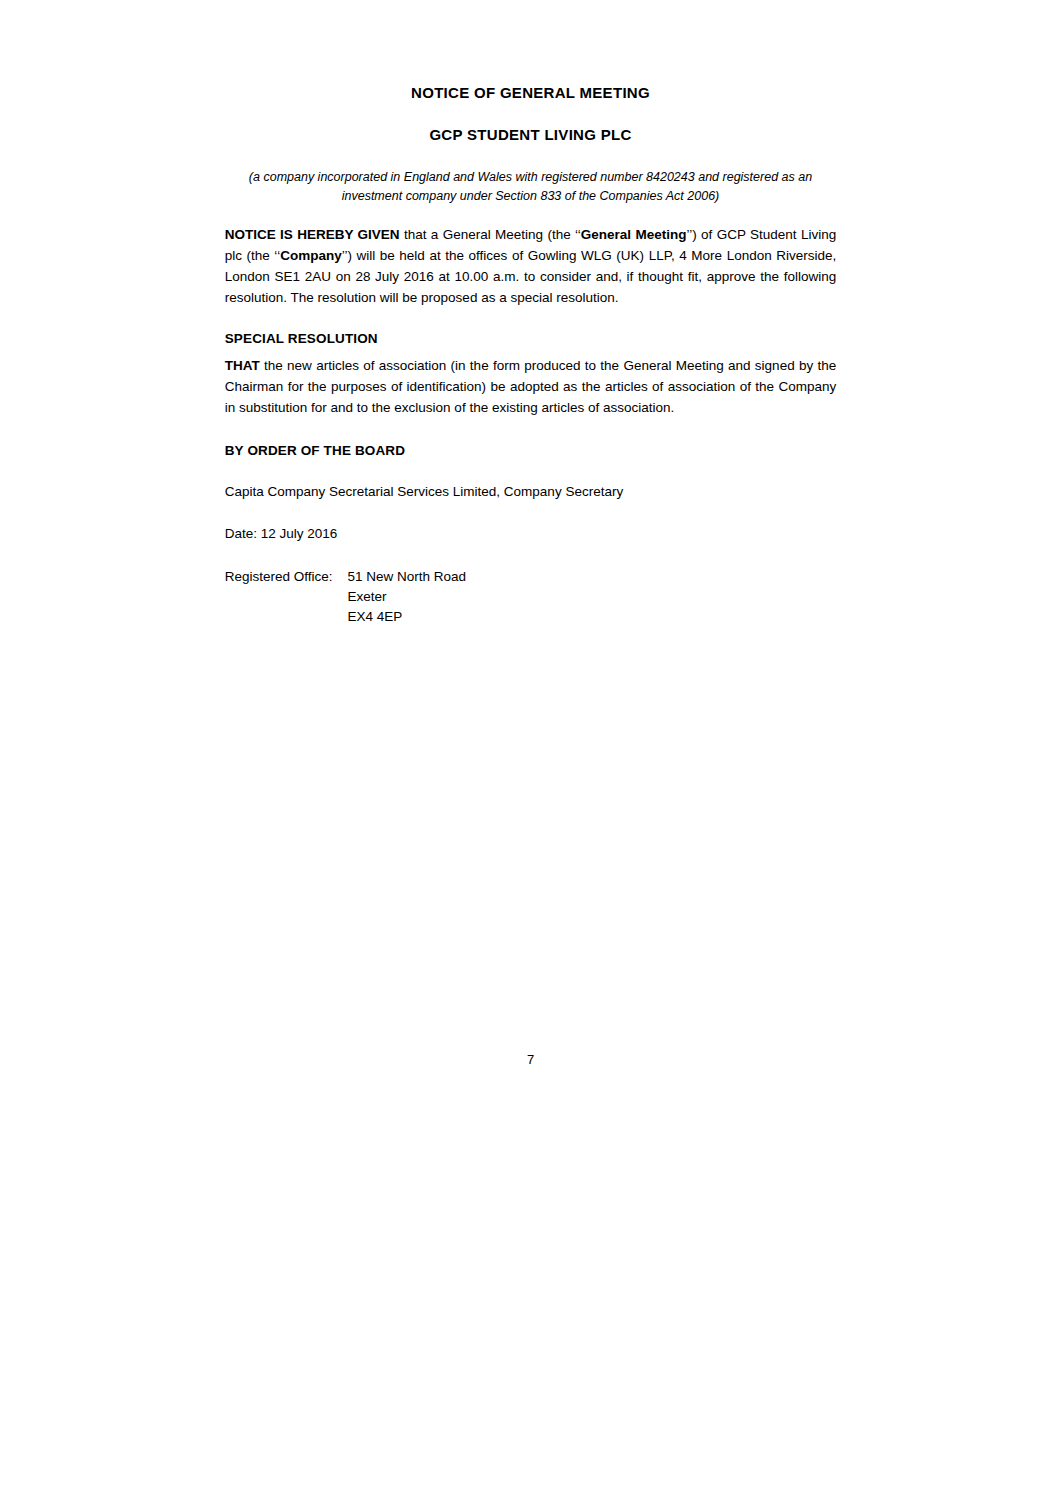NOTICE OF GENERAL MEETING
GCP STUDENT LIVING PLC
(a company incorporated in England and Wales with registered number 8420243 and registered as an investment company under Section 833 of the Companies Act 2006)
NOTICE IS HEREBY GIVEN that a General Meeting (the ‘‘General Meeting’’) of GCP Student Living plc (the ‘‘Company’’) will be held at the offices of Gowling WLG (UK) LLP, 4 More London Riverside, London SE1 2AU on 28 July 2016 at 10.00 a.m. to consider and, if thought fit, approve the following resolution. The resolution will be proposed as a special resolution.
SPECIAL RESOLUTION
THAT the new articles of association (in the form produced to the General Meeting and signed by the Chairman for the purposes of identification) be adopted as the articles of association of the Company in substitution for and to the exclusion of the existing articles of association.
BY ORDER OF THE BOARD
Capita Company Secretarial Services Limited, Company Secretary
Date: 12 July 2016
| Registered Office: | 51 New North Road |
| | Exeter |
| | EX4 4EP |
7